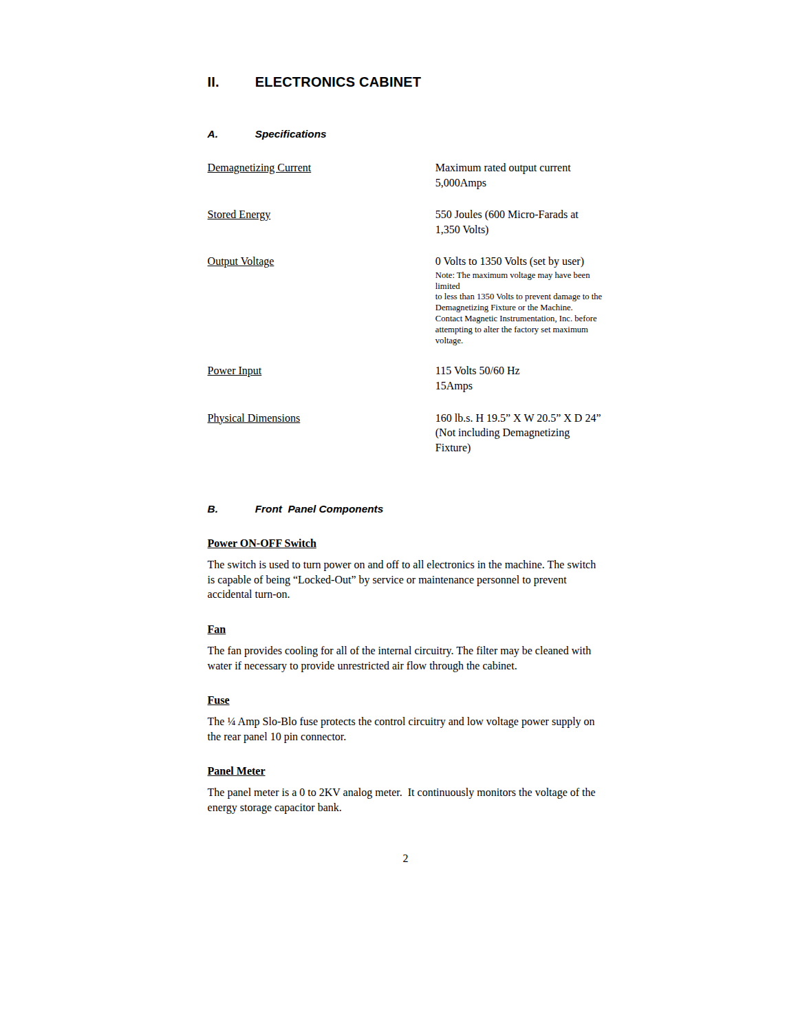II. ELECTRONICS CABINET
A. Specifications
| Demagnetizing Current | Maximum rated output current 5,000Amps |
| Stored Energy | 550 Joules (600 Micro-Farads at 1,350 Volts) |
| Output Voltage | 0 Volts to 1350 Volts (set by user) Note: The maximum voltage may have been limited to less than 1350 Volts to prevent damage to the Demagnetizing Fixture or the Machine. Contact Magnetic Instrumentation, Inc. before attempting to alter the factory set maximum voltage. |
| Power Input | 115 Volts 50/60 Hz 15Amps |
| Physical Dimensions | 160 lb.s. H 19.5” X W 20.5” X D 24” (Not including Demagnetizing Fixture) |
B. Front Panel Components
Power ON-OFF Switch
The switch is used to turn power on and off to all electronics in the machine. The switch is capable of being “Locked-Out” by service or maintenance personnel to prevent accidental turn-on.
Fan
The fan provides cooling for all of the internal circuitry. The filter may be cleaned with water if necessary to provide unrestricted air flow through the cabinet.
Fuse
The ¼ Amp Slo-Blo fuse protects the control circuitry and low voltage power supply on the rear panel 10 pin connector.
Panel Meter
The panel meter is a 0 to 2KV analog meter. It continuously monitors the voltage of the energy storage capacitor bank.
2